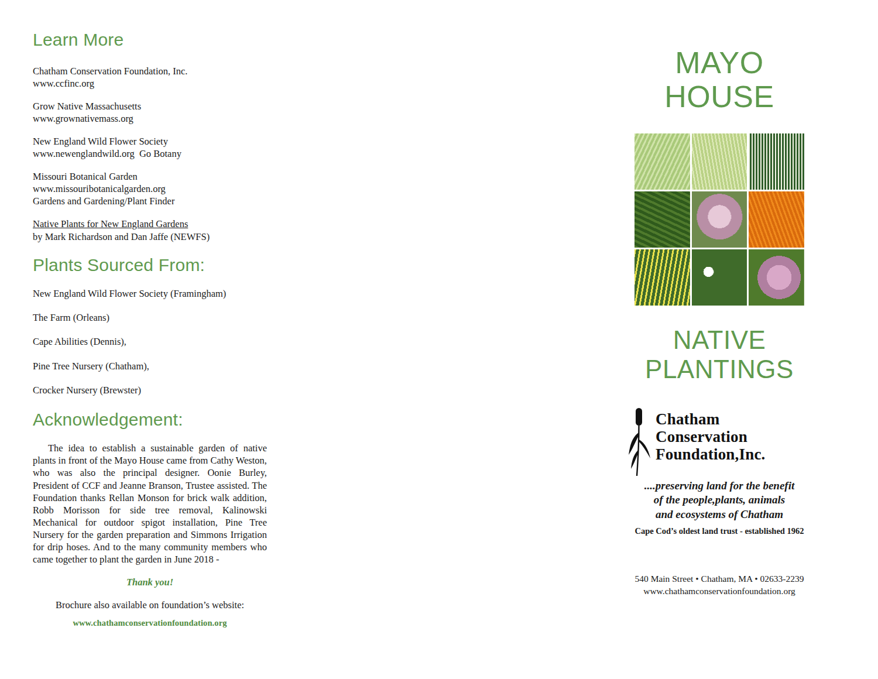Learn More
Chatham Conservation Foundation, Inc.
www.ccfinc.org
Grow Native Massachusetts
www.grownativemass.org
New England Wild Flower Society
www.newenglandwild.org Go Botany
Missouri Botanical Garden
www.missouribotanicalgarden.org
Gardens and Gardening/Plant Finder
Native Plants for New England Gardens
by Mark Richardson and Dan Jaffe (NEWFS)
Plants Sourced From:
New England Wild Flower Society (Framingham)
The Farm (Orleans)
Cape Abilities (Dennis),
Pine Tree Nursery (Chatham),
Crocker Nursery (Brewster)
Acknowledgement:
The idea to establish a sustainable garden of native plants in front of the Mayo House came from Cathy Weston, who was also the principal designer. Oonie Burley, President of CCF and Jeanne Branson, Trustee assisted. The Foundation thanks Rellan Monson for brick walk addition, Robb Morisson for side tree removal, Kalinowski Mechanical for outdoor spigot installation, Pine Tree Nursery for the garden preparation and Simmons Irrigation for drip hoses. And to the many community members who came together to plant the garden in June 2018 -
Thank you!
Brochure also available on foundation’s website: www.chathamconservationfoundation.org
MAYO
HOUSE
NATIVE
PLANTINGS
Chatham
Conservation
Foundation,Inc.
....preserving land for the benefit
of the people,plants, animals
and ecosystems of Chatham
Cape Cod’s oldest land trust - established 1962
540 Main Street • Chatham, MA • 02633-2239
www.chathamconservationfoundation.org